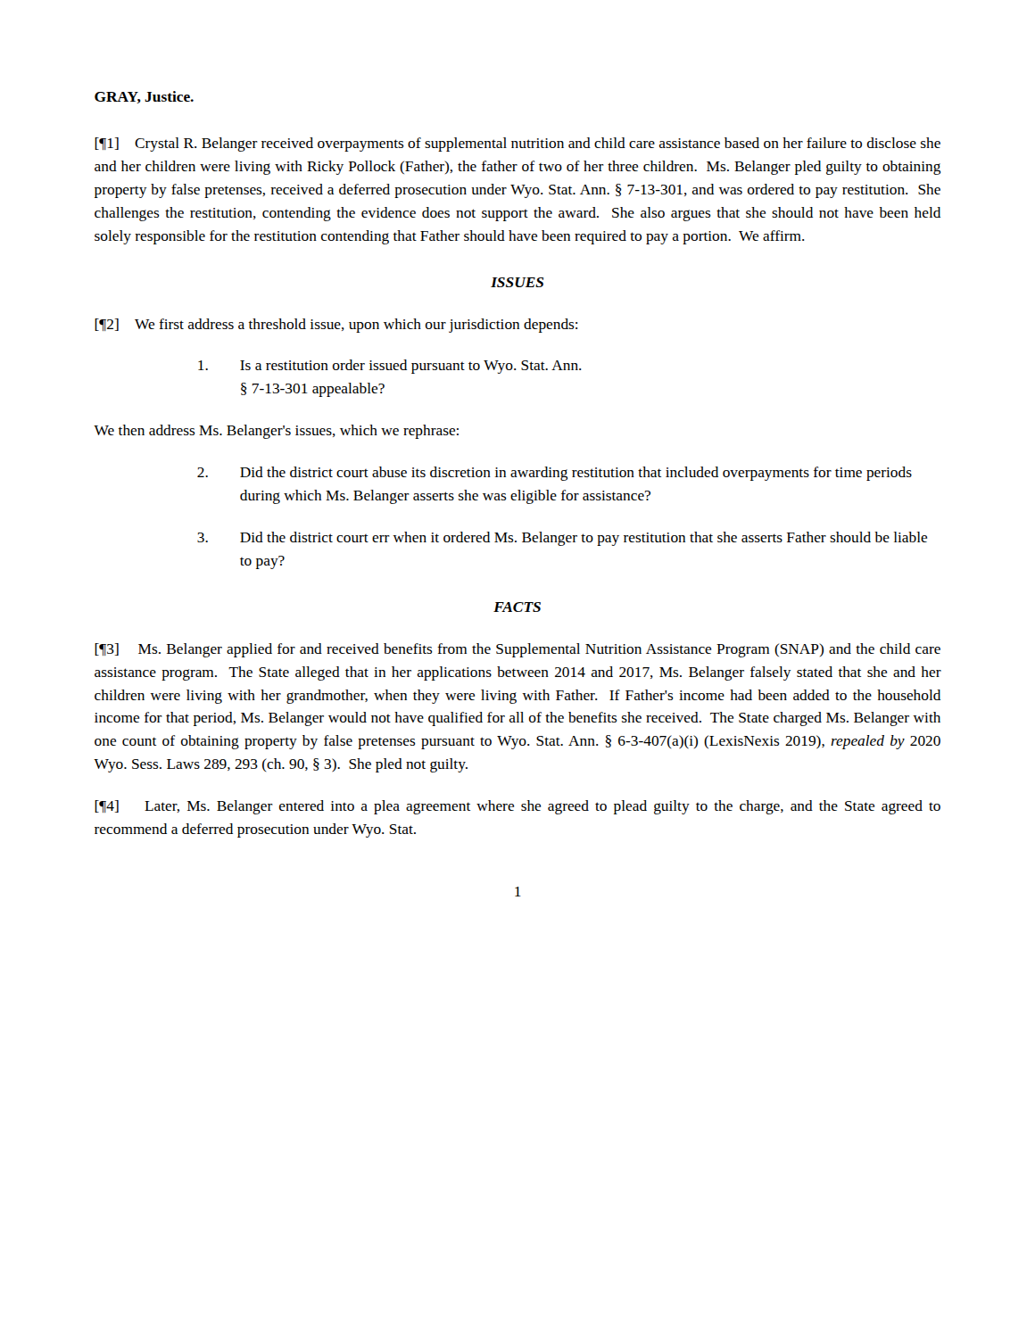GRAY, Justice.
[¶1] Crystal R. Belanger received overpayments of supplemental nutrition and child care assistance based on her failure to disclose she and her children were living with Ricky Pollock (Father), the father of two of her three children. Ms. Belanger pled guilty to obtaining property by false pretenses, received a deferred prosecution under Wyo. Stat. Ann. § 7-13-301, and was ordered to pay restitution. She challenges the restitution, contending the evidence does not support the award. She also argues that she should not have been held solely responsible for the restitution contending that Father should have been required to pay a portion. We affirm.
ISSUES
[¶2] We first address a threshold issue, upon which our jurisdiction depends:
1.
Is a restitution order issued pursuant to Wyo. Stat. Ann.
§ 7-13-301 appealable?
We then address Ms. Belanger's issues, which we rephrase:
2.
Did the district court abuse its discretion in awarding restitution that included overpayments for time periods during which Ms. Belanger asserts she was eligible for assistance?
3.
Did the district court err when it ordered Ms. Belanger to pay restitution that she asserts Father should be liable to pay?
FACTS
[¶3] Ms. Belanger applied for and received benefits from the Supplemental Nutrition Assistance Program (SNAP) and the child care assistance program. The State alleged that in her applications between 2014 and 2017, Ms. Belanger falsely stated that she and her children were living with her grandmother, when they were living with Father. If Father's income had been added to the household income for that period, Ms. Belanger would not have qualified for all of the benefits she received. The State charged Ms. Belanger with one count of obtaining property by false pretenses pursuant to Wyo. Stat. Ann. § 6-3-407(a)(i) (LexisNexis 2019), repealed by 2020 Wyo. Sess. Laws 289, 293 (ch. 90, § 3). She pled not guilty.
[¶4] Later, Ms. Belanger entered into a plea agreement where she agreed to plead guilty to the charge, and the State agreed to recommend a deferred prosecution under Wyo. Stat.
1